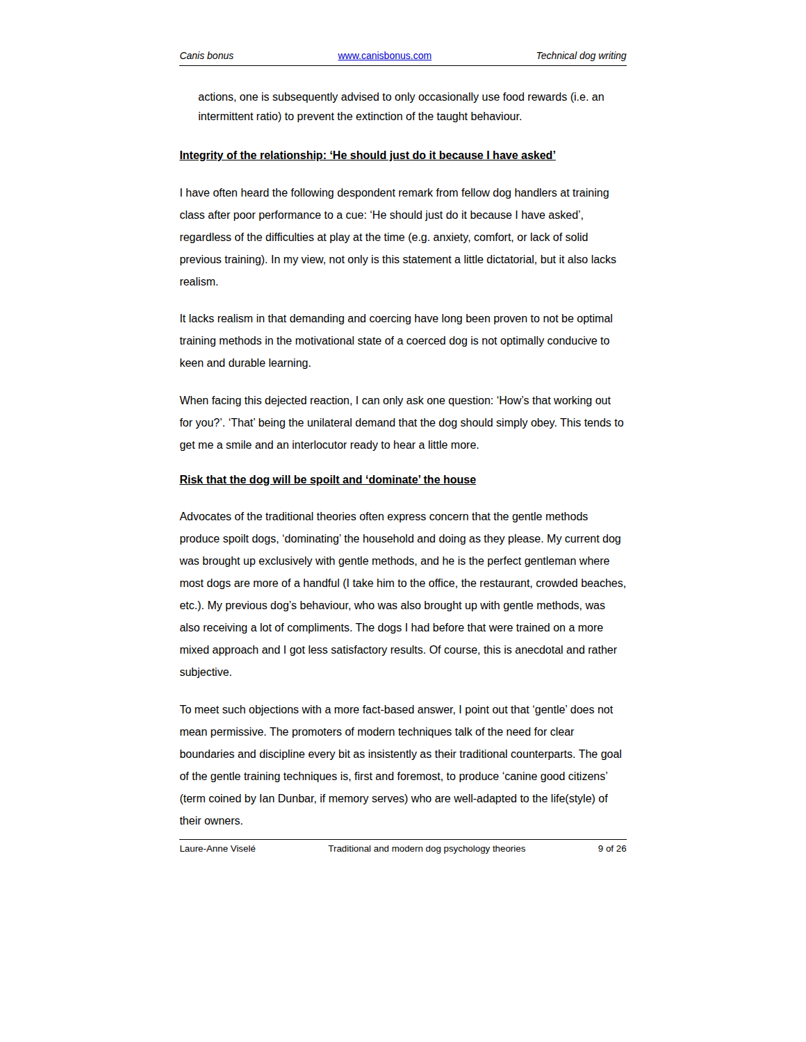Canis bonus
www.canisbonus.com
Technical dog writing
actions, one is subsequently advised to only occasionally use food rewards (i.e. an intermittent ratio) to prevent the extinction of the taught behaviour.
Integrity of the relationship: ‘He should just do it because I have asked’
I have often heard the following despondent remark from fellow dog handlers at training class after poor performance to a cue: ‘He should just do it because I have asked’, regardless of the difficulties at play at the time (e.g. anxiety, comfort, or lack of solid previous training). In my view, not only is this statement a little dictatorial, but it also lacks realism.
It lacks realism in that demanding and coercing have long been proven to not be optimal training methods in the motivational state of a coerced dog is not optimally conducive to keen and durable learning.
When facing this dejected reaction, I can only ask one question: ‘How’s that working out for you?’. ‘That’ being the unilateral demand that the dog should simply obey. This tends to get me a smile and an interlocutor ready to hear a little more.
Risk that the dog will be spoilt and ‘dominate’ the house
Advocates of the traditional theories often express concern that the gentle methods produce spoilt dogs, ‘dominating’ the household and doing as they please. My current dog was brought up exclusively with gentle methods, and he is the perfect gentleman where most dogs are more of a handful (I take him to the office, the restaurant, crowded beaches, etc.). My previous dog’s behaviour, who was also brought up with gentle methods, was also receiving a lot of compliments. The dogs I had before that were trained on a more mixed approach and I got less satisfactory results. Of course, this is anecdotal and rather subjective.
To meet such objections with a more fact-based answer, I point out that ‘gentle’ does not mean permissive. The promoters of modern techniques talk of the need for clear boundaries and discipline every bit as insistently as their traditional counterparts. The goal of the gentle training techniques is, first and foremost, to produce ‘canine good citizens’ (term coined by Ian Dunbar, if memory serves) who are well-adapted to the life(style) of their owners.
Laure-Anne Viselé
Traditional and modern dog psychology theories
9 of 26